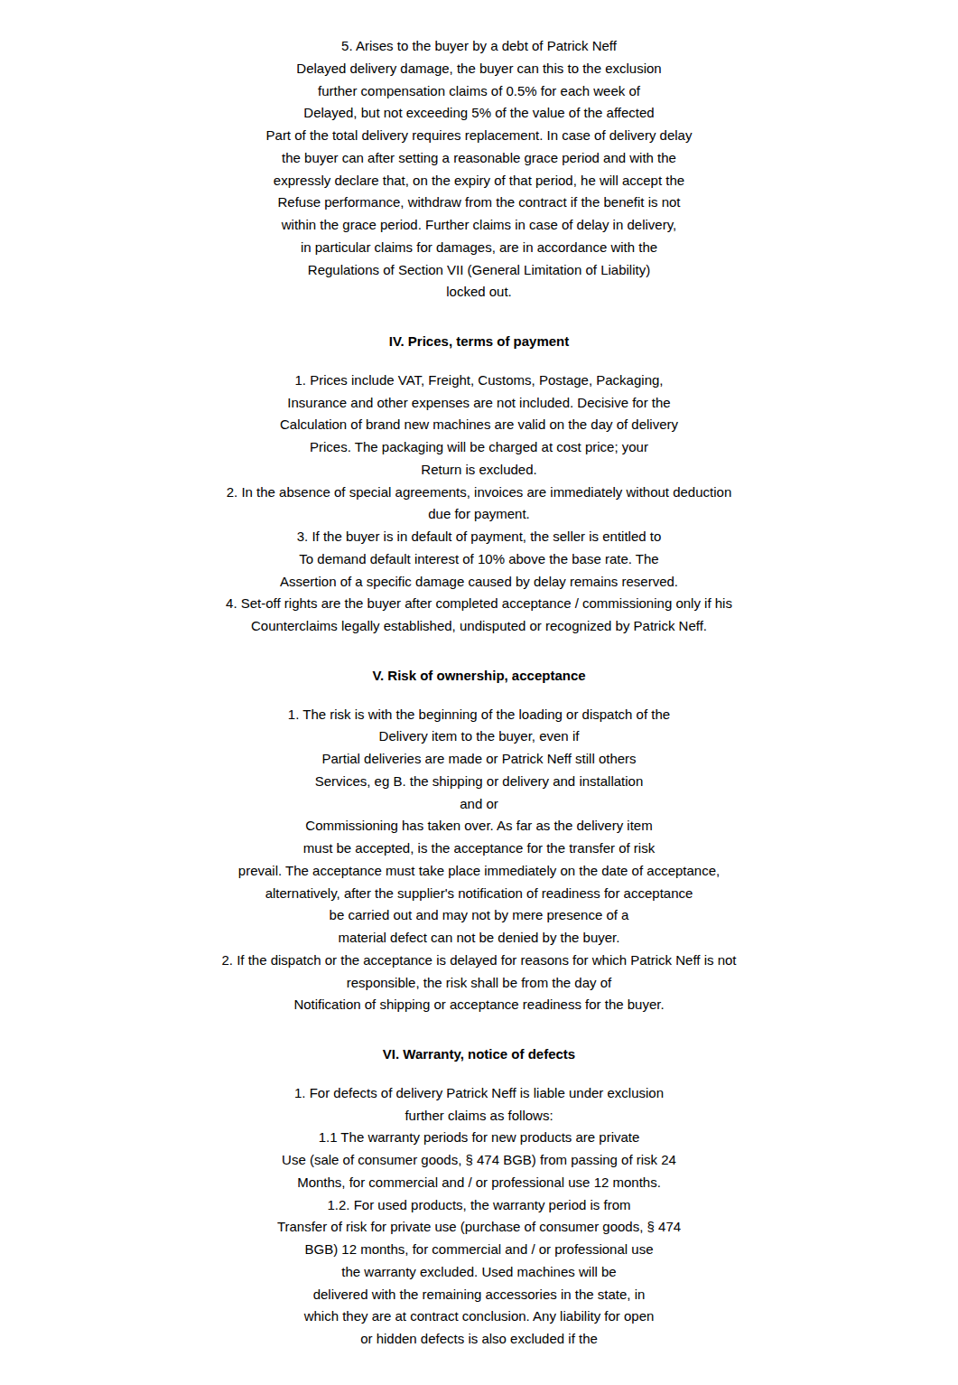5. Arises to the buyer by a debt of Patrick Neff
Delayed delivery damage, the buyer can this to the exclusion
further compensation claims of 0.5% for each week of
Delayed, but not exceeding 5% of the value of the affected
Part of the total delivery requires replacement. In case of delivery delay
the buyer can after setting a reasonable grace period and with the
expressly declare that, on the expiry of that period, he will accept the
Refuse performance, withdraw from the contract if the benefit is not
within the grace period. Further claims in case of delay in delivery,
in particular claims for damages, are in accordance with the
Regulations of Section VII (General Limitation of Liability)
locked out.
IV. Prices, terms of payment
1. Prices include VAT, Freight, Customs, Postage, Packaging,
Insurance and other expenses are not included. Decisive for the
Calculation of brand new machines are valid on the day of delivery
Prices. The packaging will be charged at cost price; your
Return is excluded.
2. In the absence of special agreements, invoices are immediately without deduction
due for payment.
3. If the buyer is in default of payment, the seller is entitled to
To demand default interest of 10% above the base rate. The
Assertion of a specific damage caused by delay remains reserved.
4. Set-off rights are the buyer after completed acceptance / commissioning only if his
Counterclaims legally established, undisputed or recognized by Patrick Neff.
V. Risk of ownership, acceptance
1. The risk is with the beginning of the loading or dispatch of the
Delivery item to the buyer, even if
Partial deliveries are made or Patrick Neff still others
Services, eg B. the shipping or delivery and installation
and or
Commissioning has taken over. As far as the delivery item
must be accepted, is the acceptance for the transfer of risk
prevail. The acceptance must take place immediately on the date of acceptance,
alternatively, after the supplier's notification of readiness for acceptance
be carried out and may not by mere presence of a
material defect can not be denied by the buyer.
2. If the dispatch or the acceptance is delayed for reasons for which Patrick Neff is not
responsible, the risk shall be from the day of
Notification of shipping or acceptance readiness for the buyer.
VI. Warranty, notice of defects
1. For defects of delivery Patrick Neff is liable under exclusion
further claims as follows:
1.1 The warranty periods for new products are private
Use (sale of consumer goods, § 474 BGB) from passing of risk 24
Months, for commercial and / or professional use 12 months.
1.2. For used products, the warranty period is from
Transfer of risk for private use (purchase of consumer goods, § 474
BGB) 12 months, for commercial and / or professional use
the warranty excluded. Used machines will be
delivered with the remaining accessories in the state, in
which they are at contract conclusion. Any liability for open
or hidden defects is also excluded if the